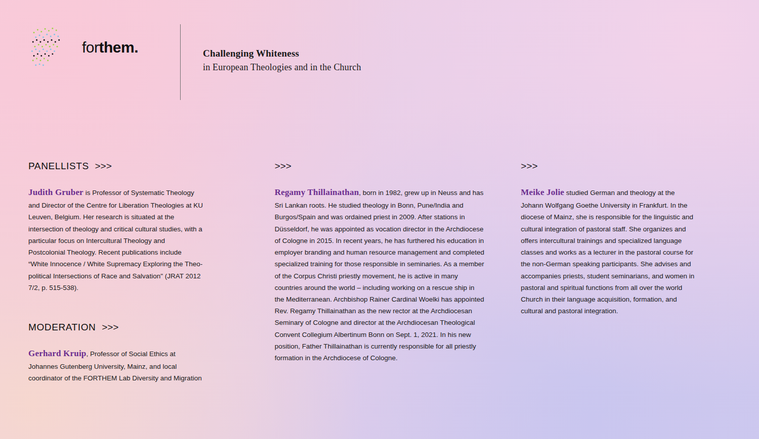for them.
Challenging Whiteness in European Theologies and in the Church
PANELLISTS >>>
Judith Gruber is Professor of Systematic Theology and Director of the Centre for Liberation Theologies at KU Leuven, Belgium. Her research is situated at the intersection of theology and critical cultural studies, with a particular focus on Intercultural Theology and Postcolonial Theology. Recent publications include “White Innocence / White Supremacy Exploring the Theo-political Intersections of Race and Salvation" (JRAT 2012 7/2, p. 515-538).
MODERATION >>>
Gerhard Kruip, Professor of Social Ethics at Johannes Gutenberg University, Mainz, and local coordinator of the FORTHEM Lab Diversity and Migration
>>>
Regamy Thillainathan, born in 1982, grew up in Neuss and has Sri Lankan roots. He studied theology in Bonn, Pune/India and Burgos/Spain and was ordained priest in 2009. After stations in Düsseldorf, he was appointed as vocation director in the Archdiocese of Cologne in 2015. In recent years, he has furthered his education in employer branding and human resource management and completed specialized training for those responsible in seminaries. As a member of the Corpus Christi priestly movement, he is active in many countries around the world – including working on a rescue ship in the Mediterranean. Archbishop Rainer Cardinal Woelki has appointed Rev. Regamy Thillainathan as the new rector at the Archdiocesan Seminary of Cologne and director at the Archdiocesan Theological Convent Collegium Albertinum Bonn on Sept. 1, 2021. In his new position, Father Thillainathan is currently responsible for all priestly formation in the Archdiocese of Cologne.
>>>
Meike Jolie studied German and theology at the Johann Wolfgang Goethe University in Frankfurt. In the diocese of Mainz, she is responsible for the linguistic and cultural integration of pastoral staff. She organizes and offers intercultural trainings and specialized language classes and works as a lecturer in the pastoral course for the non-German speaking participants. She advises and accompanies priests, student seminarians, and women in pastoral and spiritual functions from all over the world Church in their language acquisition, formation, and cultural and pastoral integration.